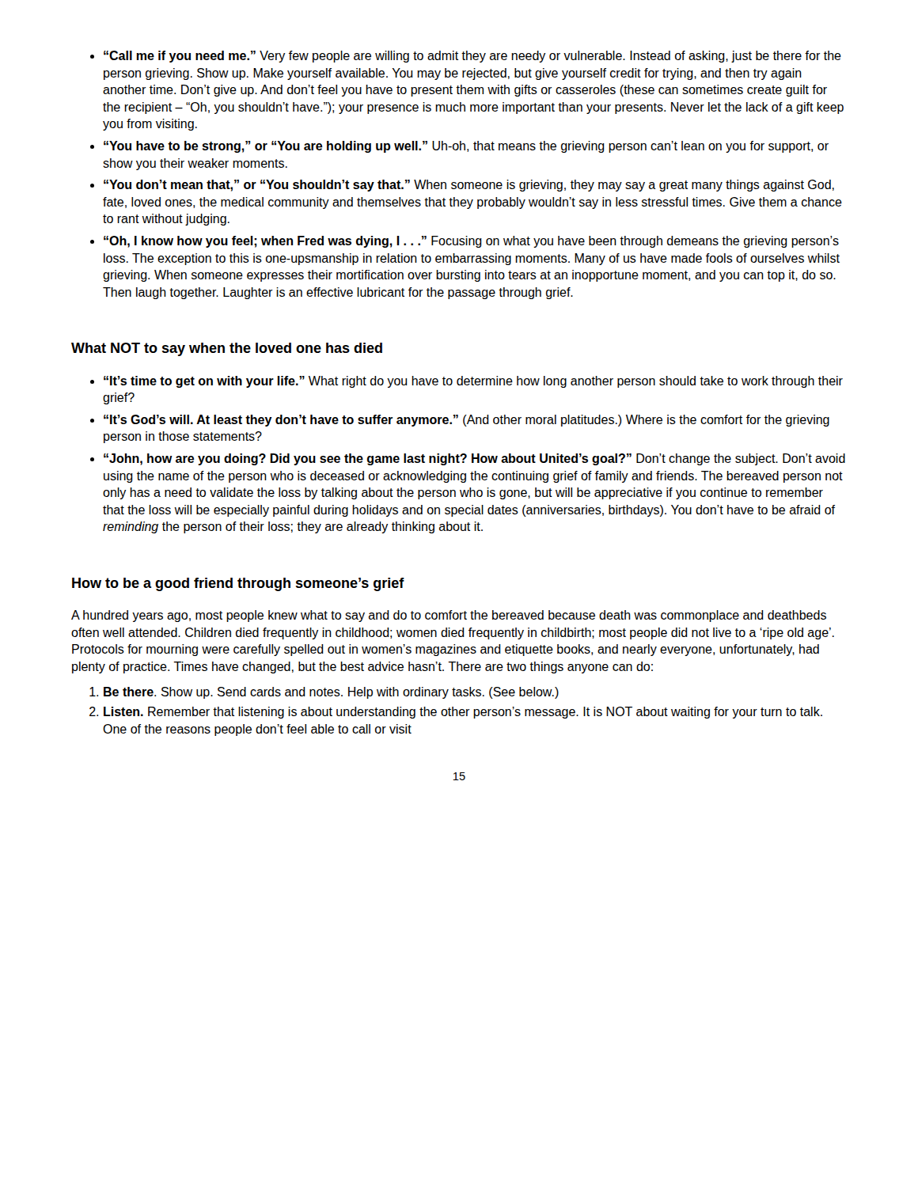“Call me if you need me.” Very few people are willing to admit they are needy or vulnerable. Instead of asking, just be there for the person grieving. Show up. Make yourself available. You may be rejected, but give yourself credit for trying, and then try again another time. Don’t give up. And don’t feel you have to present them with gifts or casseroles (these can sometimes create guilt for the recipient – “Oh, you shouldn’t have.”); your presence is much more important than your presents. Never let the lack of a gift keep you from visiting.
“You have to be strong,” or “You are holding up well.” Uh-oh, that means the grieving person can’t lean on you for support, or show you their weaker moments.
“You don’t mean that,” or “You shouldn’t say that.” When someone is grieving, they may say a great many things against God, fate, loved ones, the medical community and themselves that they probably wouldn’t say in less stressful times. Give them a chance to rant without judging.
“Oh, I know how you feel; when Fred was dying, I . . .” Focusing on what you have been through demeans the grieving person’s loss. The exception to this is one-upsmanship in relation to embarrassing moments. Many of us have made fools of ourselves whilst grieving. When someone expresses their mortification over bursting into tears at an inopportune moment, and you can top it, do so. Then laugh together. Laughter is an effective lubricant for the passage through grief.
What NOT to say when the loved one has died
“It’s time to get on with your life.” What right do you have to determine how long another person should take to work through their grief?
“It’s God’s will. At least they don’t have to suffer anymore.” (And other moral platitudes.) Where is the comfort for the grieving person in those statements?
“John, how are you doing? Did you see the game last night? How about United’s goal?” Don’t change the subject. Don’t avoid using the name of the person who is deceased or acknowledging the continuing grief of family and friends. The bereaved person not only has a need to validate the loss by talking about the person who is gone, but will be appreciative if you continue to remember that the loss will be especially painful during holidays and on special dates (anniversaries, birthdays). You don’t have to be afraid of reminding the person of their loss; they are already thinking about it.
How to be a good friend through someone’s grief
A hundred years ago, most people knew what to say and do to comfort the bereaved because death was commonplace and deathbeds often well attended. Children died frequently in childhood; women died frequently in childbirth; most people did not live to a ‘ripe old age’. Protocols for mourning were carefully spelled out in women’s magazines and etiquette books, and nearly everyone, unfortunately, had plenty of practice. Times have changed, but the best advice hasn’t. There are two things anyone can do:
Be there. Show up. Send cards and notes. Help with ordinary tasks. (See below.)
Listen. Remember that listening is about understanding the other person’s message. It is NOT about waiting for your turn to talk. One of the reasons people don’t feel able to call or visit
15